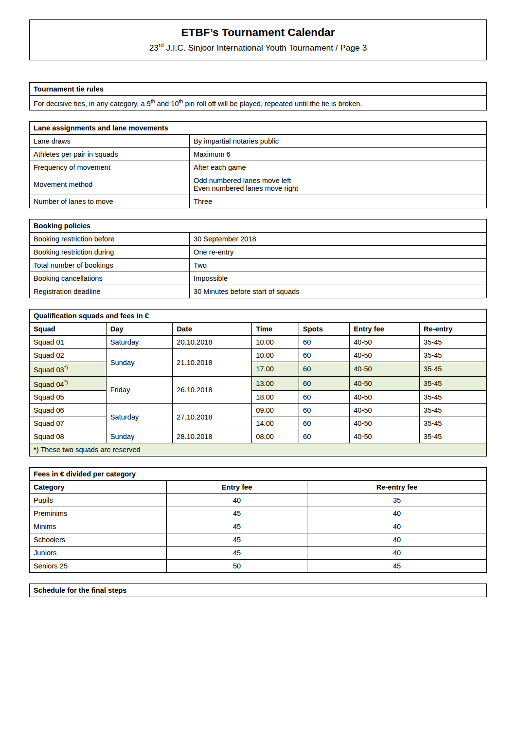ETBF’s Tournament Calendar
23rd J.I.C. Sinjoor International Youth Tournament / Page 3
| Tournament tie rules |
| For decisive ties, in any category, a 9 th and 10 th pin roll off will be played, repeated until the tie is broken. |
| Lane assignments and lane movements |
| Lane draws | By impartial notaries public |
| Athletes per pair in squads | Maximum 6 |
| Frequency of movement | After each game |
| Movement method | Odd numbered lanes move left Even numbered lanes move right |
| Number of lanes to move | Three |
| Booking policies |
| Booking restriction before | 30 September 2018 |
| Booking restriction during | One re-entry |
| Total number of bookings | Two |
| Booking cancellations | Impossible |
| Registration deadline | 30 Minutes before start of squads |
| Qualification squads and fees in € |
| Squad | Day | Date | Time | Spots | Entry fee | Re-entry |
| Squad 01 | Saturday | 20.10.2018 | 10.00 | 60 | 40-50 | 35-45 |
| Squad 02 | Sunday | 21.10.2018 | 10.00 | 60 | 40-50 | 35-45 |
| Squad 03 *) | 17.00 | 60 | 40-50 | 35-45 |
| Squad 04 *) | Friday | 26.10.2018 | 13.00 | 60 | 40-50 | 35-45 |
| Squad 05 | 18.00 | 60 | 40-50 | 35-45 |
| Squad 06 | Saturday | 27.10.2018 | 09.00 | 60 | 40-50 | 35-45 |
| Squad 07 | 14.00 | 60 | 40-50 | 35-45 |
| Squad 08 | Sunday | 28.10.2018 | 08.00 | 60 | 40-50 | 35-45 |
| *) These two squads are reserved |
| Fees in € divided per category |
| Category | Entry fee | Re-entry fee |
| Pupils | 40 | 35 |
| Preminims | 45 | 40 |
| Minims | 45 | 40 |
| Schoolers | 45 | 40 |
| Juniors | 45 | 40 |
| Seniors 25 | 50 | 45 |
| Schedule for the final steps |